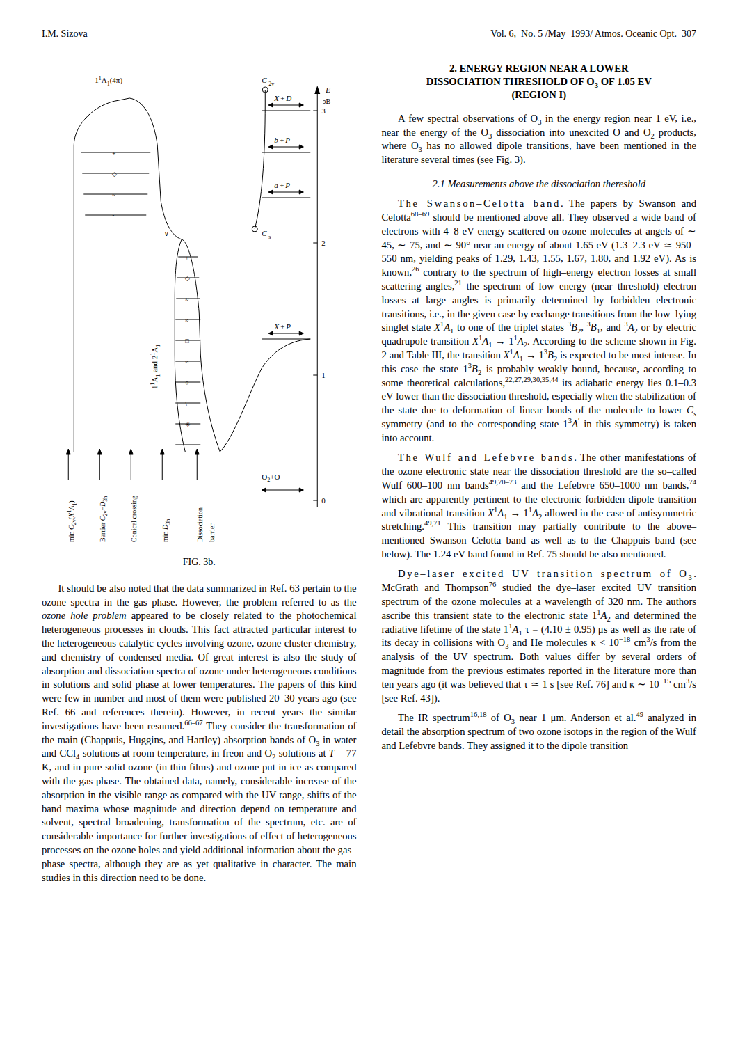I.M. Sizova
Vol. 6, No. 5 /May 1993/ Atmos. Oceanic Opt. 307
E эВ 3 2 1 0 C 2v 11A1(4π) + ◇ ~ • ∨ + ◇ ≈ ≈ □ ≈ ○ \ ✳ C s X+D b+P a+P X+P O2+O 11A1 and 21A1 min C2v(X1A1) Barrier C2v−D3h Conical crossing min D3h Dissociation barrier
FIG. 3b.
It should be also noted that the data summarized in Ref. 63 pertain to the ozone spectra in the gas phase. However, the problem referred to as the ozone hole problem appeared to be closely related to the photochemical heterogeneous processes in clouds. This fact attracted particular interest to the heterogeneous catalytic cycles involving ozone, ozone cluster chemistry, and chemistry of condensed media. Of great interest is also the study of absorption and dissociation spectra of ozone under heterogeneous conditions in solutions and solid phase at lower temperatures. The papers of this kind were few in number and most of them were published 20–30 years ago (see Ref. 66 and references therein). However, in recent years the similar investigations have been resumed.66–67 They consider the transformation of the main (Chappuis, Huggins, and Hartley) absorption bands of O3 in water and CCl4 solutions at room temperature, in freon and O2 solutions at T = 77 K, and in pure solid ozone (in thin films) and ozone put in ice as compared with the gas phase. The obtained data, namely, considerable increase of the absorption in the visible range as compared with the UV range, shifts of the band maxima whose magnitude and direction depend on temperature and solvent, spectral broadening, transformation of the spectrum, etc. are of considerable importance for further investigations of effect of heterogeneous processes on the ozone holes and yield additional information about the gas–phase spectra, although they are as yet qualitative in character. The main studies in this direction need to be done.
2. ENERGY REGION NEAR A LOWER
DISSOCIATION THRESHOLD OF O3 OF 1.05 EV
(REGION I)
A few spectral observations of O3 in the energy region near 1 eV, i.e., near the energy of the O3 dissociation into unexcited O and O2 products, where O3 has no allowed dipole transitions, have been mentioned in the literature several times (see Fig. 3).
2.1 Measurements above the dissociation thereshold
The Swanson–Celotta band. The papers by Swanson and Celotta68–69 should be mentioned above all. They observed a wide band of electrons with 4–8 eV energy scattered on ozone molecules at angels of ∼ 45, ∼ 75, and ∼ 90° near an energy of about 1.65 eV (1.3–2.3 eV ≃ 950–550 nm, yielding peaks of 1.29, 1.43, 1.55, 1.67, 1.80, and 1.92 eV). As is known,26 contrary to the spectrum of high–energy electron losses at small scattering angles,21 the spectrum of low–energy (near–threshold) electron losses at large angles is primarily determined by forbidden electronic transitions, i.e., in the given case by exchange transitions from the low–lying singlet state X1A1 to one of the triplet states 3B2, 3B1, and 3A2 or by electric quadrupole transition X1A1 → 11A2. According to the scheme shown in Fig. 2 and Table III, the transition X1A1 → 13B2 is expected to be most intense. In this case the state 13B2 is probably weakly bound, because, according to some theoretical calculations,22,27,29,30,35,44 its adiabatic energy lies 0.1–0.3 eV lower than the dissociation threshold, especially when the stabilization of the state due to deformation of linear bonds of the molecule to lower Cs symmetry (and to the corresponding state 13A′ in this symmetry) is taken into account.
The Wulf and Lefebvre bands. The other manifestations of the ozone electronic state near the dissociation threshold are the so–called Wulf 600–100 nm bands49,70–73 and the Lefebvre 650–1000 nm bands,74 which are apparently pertinent to the electronic forbidden dipole transition and vibrational transition X1A1 → 11A2 allowed in the case of antisymmetric stretching.49,71 This transition may partially contribute to the above–mentioned Swanson–Celotta band as well as to the Chappuis band (see below). The 1.24 eV band found in Ref. 75 should be also mentioned.
Dye–laser excited UV transition spectrum of O3. McGrath and Thompson76 studied the dye–laser excited UV transition spectrum of the ozone molecules at a wavelength of 320 nm. The authors ascribe this transient state to the electronic state 11A2 and determined the radiative lifetime of the state 11A1 τ = (4.10 ± 0.95) μs as well as the rate of its decay in collisions with O3 and He molecules κ < 10−18 cm3/s from the analysis of the UV spectrum. Both values differ by several orders of magnitude from the previous estimates reported in the literature more than ten years ago (it was believed that τ ≃ 1 s [see Ref. 76] and κ ∼ 10−15 cm3/s [see Ref. 43]).
The IR spectrum16,18 of O3 near 1 μm. Anderson et al.49 analyzed in detail the absorption spectrum of two ozone isotops in the region of the Wulf and Lefebvre bands. They assigned it to the dipole transition